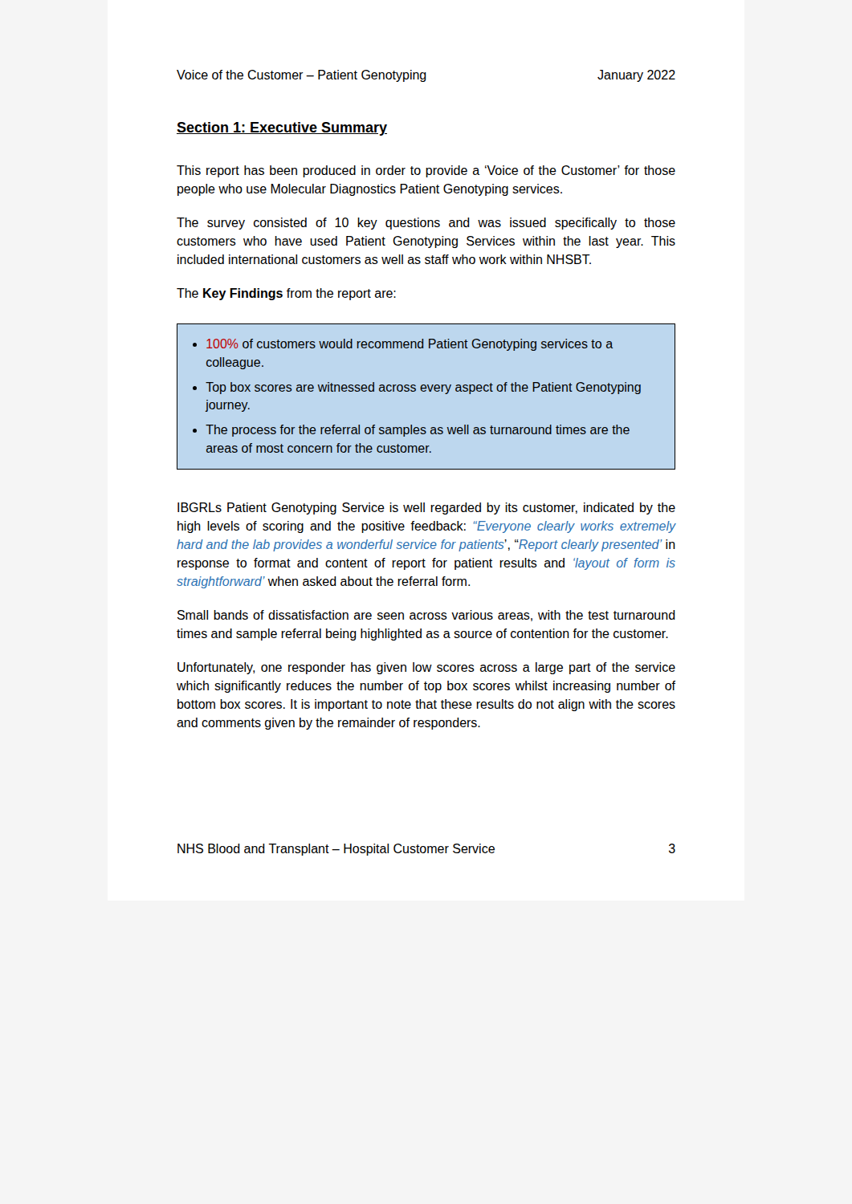Voice of the Customer – Patient Genotyping January 2022
Section 1: Executive Summary
This report has been produced in order to provide a ‘Voice of the Customer’ for those people who use Molecular Diagnostics Patient Genotyping services.
The survey consisted of 10 key questions and was issued specifically to those customers who have used Patient Genotyping Services within the last year. This included international customers as well as staff who work within NHSBT.
The Key Findings from the report are:
100% of customers would recommend Patient Genotyping services to a colleague.
Top box scores are witnessed across every aspect of the Patient Genotyping journey.
The process for the referral of samples as well as turnaround times are the areas of most concern for the customer.
IBGRLs Patient Genotyping Service is well regarded by its customer, indicated by the high levels of scoring and the positive feedback: “Everyone clearly works extremely hard and the lab provides a wonderful service for patients’, “Report clearly presented’ in response to format and content of report for patient results and ‘layout of form is straightforward’ when asked about the referral form.
Small bands of dissatisfaction are seen across various areas, with the test turnaround times and sample referral being highlighted as a source of contention for the customer.
Unfortunately, one responder has given low scores across a large part of the service which significantly reduces the number of top box scores whilst increasing number of bottom box scores. It is important to note that these results do not align with the scores and comments given by the remainder of responders.
NHS Blood and Transplant – Hospital Customer Service 3